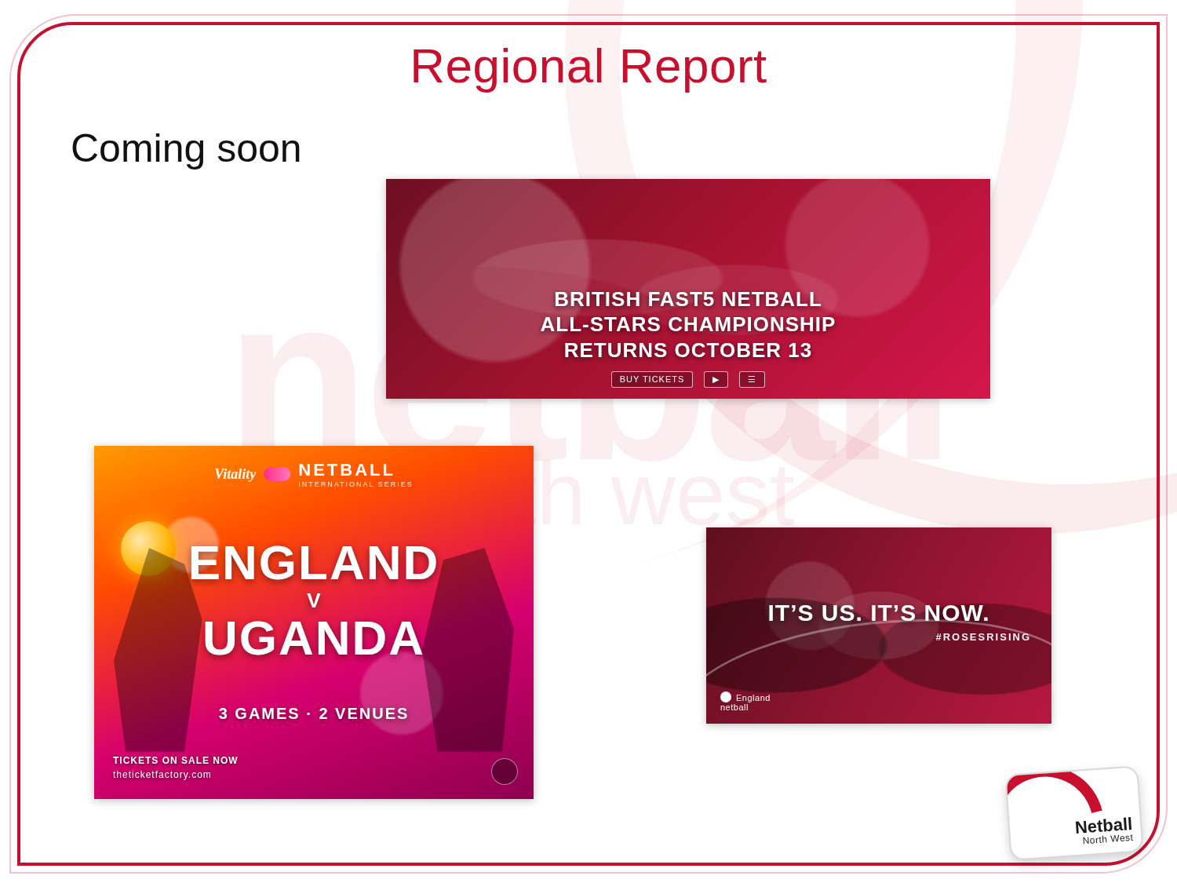netballnorth west
Regional Report
Coming soon
BRITISH FAST5 NETBALL
ALL-STARS CHAMPIONSHIP
RETURNS OCTOBER 13
BUY TICKETS ▶ ☰
Vitality NETBALL INTERNATIONAL SERIES
ENGLAND V UGANDA
3 GAMES · 2 VENUES
TICKETS ON SALE NOW theticketfactory.com
IT’S US. IT’S NOW.
#ROSESRISING
England
netball
Netball North West